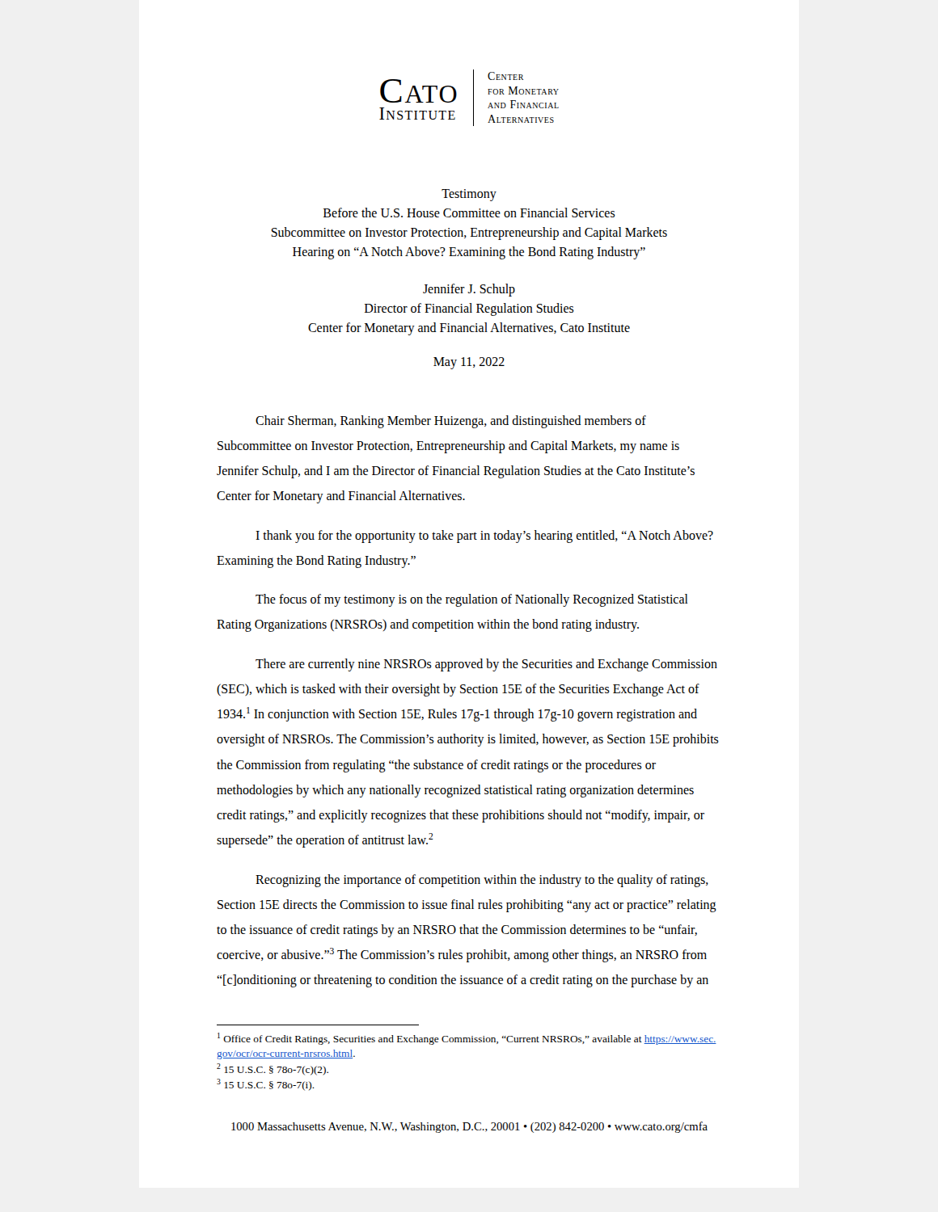Cato Institute
Center
for Monetary
and Financial
Alternatives
Testimony
Before the U.S. House Committee on Financial Services
Subcommittee on Investor Protection, Entrepreneurship and Capital Markets
Hearing on “A Notch Above? Examining the Bond Rating Industry”
Jennifer J. Schulp
Director of Financial Regulation Studies
Center for Monetary and Financial Alternatives, Cato Institute
May 11, 2022
Chair Sherman, Ranking Member Huizenga, and distinguished members of Subcommittee on Investor Protection, Entrepreneurship and Capital Markets, my name is Jennifer Schulp, and I am the Director of Financial Regulation Studies at the Cato Institute’s Center for Monetary and Financial Alternatives.
I thank you for the opportunity to take part in today’s hearing entitled, “A Notch Above? Examining the Bond Rating Industry.”
The focus of my testimony is on the regulation of Nationally Recognized Statistical Rating Organizations (NRSROs) and competition within the bond rating industry.
There are currently nine NRSROs approved by the Securities and Exchange Commission (SEC), which is tasked with their oversight by Section 15E of the Securities Exchange Act of 1934.1 In conjunction with Section 15E, Rules 17g-1 through 17g-10 govern registration and oversight of NRSROs. The Commission’s authority is limited, however, as Section 15E prohibits the Commission from regulating “the substance of credit ratings or the procedures or methodologies by which any nationally recognized statistical rating organization determines credit ratings,” and explicitly recognizes that these prohibitions should not “modify, impair, or supersede” the operation of antitrust law.2
Recognizing the importance of competition within the industry to the quality of ratings, Section 15E directs the Commission to issue final rules prohibiting “any act or practice” relating to the issuance of credit ratings by an NRSRO that the Commission determines to be “unfair, coercive, or abusive.”3 The Commission’s rules prohibit, among other things, an NRSRO from “[c]onditioning or threatening to condition the issuance of a credit rating on the purchase by an
1 Office of Credit Ratings, Securities and Exchange Commission, “Current NRSROs,” available at https://www.sec.gov/ocr/ocr-current-nrsros.html.
2 15 U.S.C. § 78o-7(c)(2).
3 15 U.S.C. § 78o-7(i).
1000 Massachusetts Avenue, N.W., Washington, D.C., 20001 • (202) 842-0200 • www.cato.org/cmfa